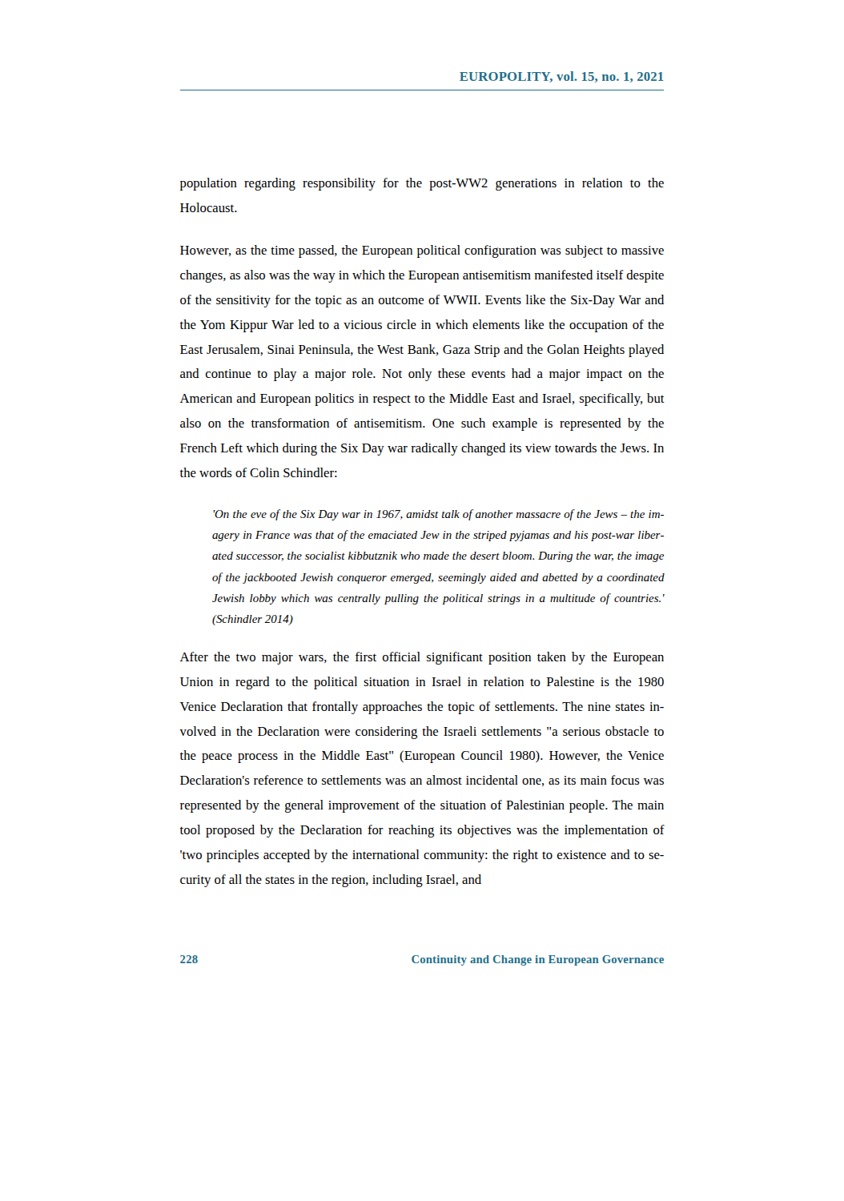EUROPOLITY, vol. 15, no. 1, 2021
population regarding responsibility for the post-WW2 generations in relation to the Holocaust.
However, as the time passed, the European political configuration was subject to massive changes, as also was the way in which the European antisemitism manifested itself despite of the sensitivity for the topic as an outcome of WWII. Events like the Six-Day War and the Yom Kippur War led to a vicious circle in which elements like the occupation of the East Jerusalem, Sinai Peninsula, the West Bank, Gaza Strip and the Golan Heights played and continue to play a major role. Not only these events had a major impact on the American and European politics in respect to the Middle East and Israel, specifically, but also on the transformation of antisemitism. One such example is represented by the French Left which during the Six Day war radically changed its view towards the Jews. In the words of Colin Schindler:
'On the eve of the Six Day war in 1967, amidst talk of another massacre of the Jews – the imagery in France was that of the emaciated Jew in the striped pyjamas and his post-war liberated successor, the socialist kibbutznik who made the desert bloom. During the war, the image of the jackbooted Jewish conqueror emerged, seemingly aided and abetted by a coordinated Jewish lobby which was centrally pulling the political strings in a multitude of countries.' (Schindler 2014)
After the two major wars, the first official significant position taken by the European Union in regard to the political situation in Israel in relation to Palestine is the 1980 Venice Declaration that frontally approaches the topic of settlements. The nine states involved in the Declaration were considering the Israeli settlements "a serious obstacle to the peace process in the Middle East" (European Council 1980). However, the Venice Declaration's reference to settlements was an almost incidental one, as its main focus was represented by the general improvement of the situation of Palestinian people. The main tool proposed by the Declaration for reaching its objectives was the implementation of 'two principles accepted by the international community: the right to existence and to security of all the states in the region, including Israel, and
228 Continuity and Change in European Governance